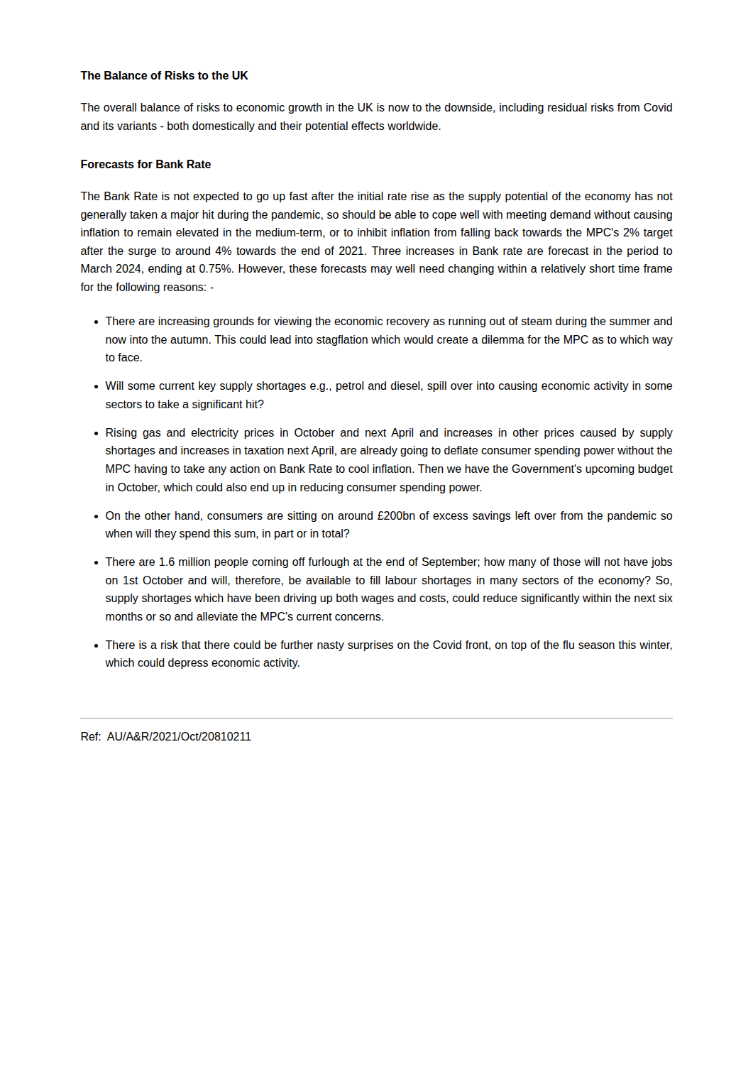The Balance of Risks to the UK
The overall balance of risks to economic growth in the UK is now to the downside, including residual risks from Covid and its variants - both domestically and their potential effects worldwide.
Forecasts for Bank Rate
The Bank Rate is not expected to go up fast after the initial rate rise as the supply potential of the economy has not generally taken a major hit during the pandemic, so should be able to cope well with meeting demand without causing inflation to remain elevated in the medium-term, or to inhibit inflation from falling back towards the MPC's 2% target after the surge to around 4% towards the end of 2021. Three increases in Bank rate are forecast in the period to March 2024, ending at 0.75%. However, these forecasts may well need changing within a relatively short time frame for the following reasons: -
There are increasing grounds for viewing the economic recovery as running out of steam during the summer and now into the autumn. This could lead into stagflation which would create a dilemma for the MPC as to which way to face.
Will some current key supply shortages e.g., petrol and diesel, spill over into causing economic activity in some sectors to take a significant hit?
Rising gas and electricity prices in October and next April and increases in other prices caused by supply shortages and increases in taxation next April, are already going to deflate consumer spending power without the MPC having to take any action on Bank Rate to cool inflation. Then we have the Government's upcoming budget in October, which could also end up in reducing consumer spending power.
On the other hand, consumers are sitting on around £200bn of excess savings left over from the pandemic so when will they spend this sum, in part or in total?
There are 1.6 million people coming off furlough at the end of September; how many of those will not have jobs on 1st October and will, therefore, be available to fill labour shortages in many sectors of the economy? So, supply shortages which have been driving up both wages and costs, could reduce significantly within the next six months or so and alleviate the MPC's current concerns.
There is a risk that there could be further nasty surprises on the Covid front, on top of the flu season this winter, which could depress economic activity.
Ref: AU/A&R/2021/Oct/20810211